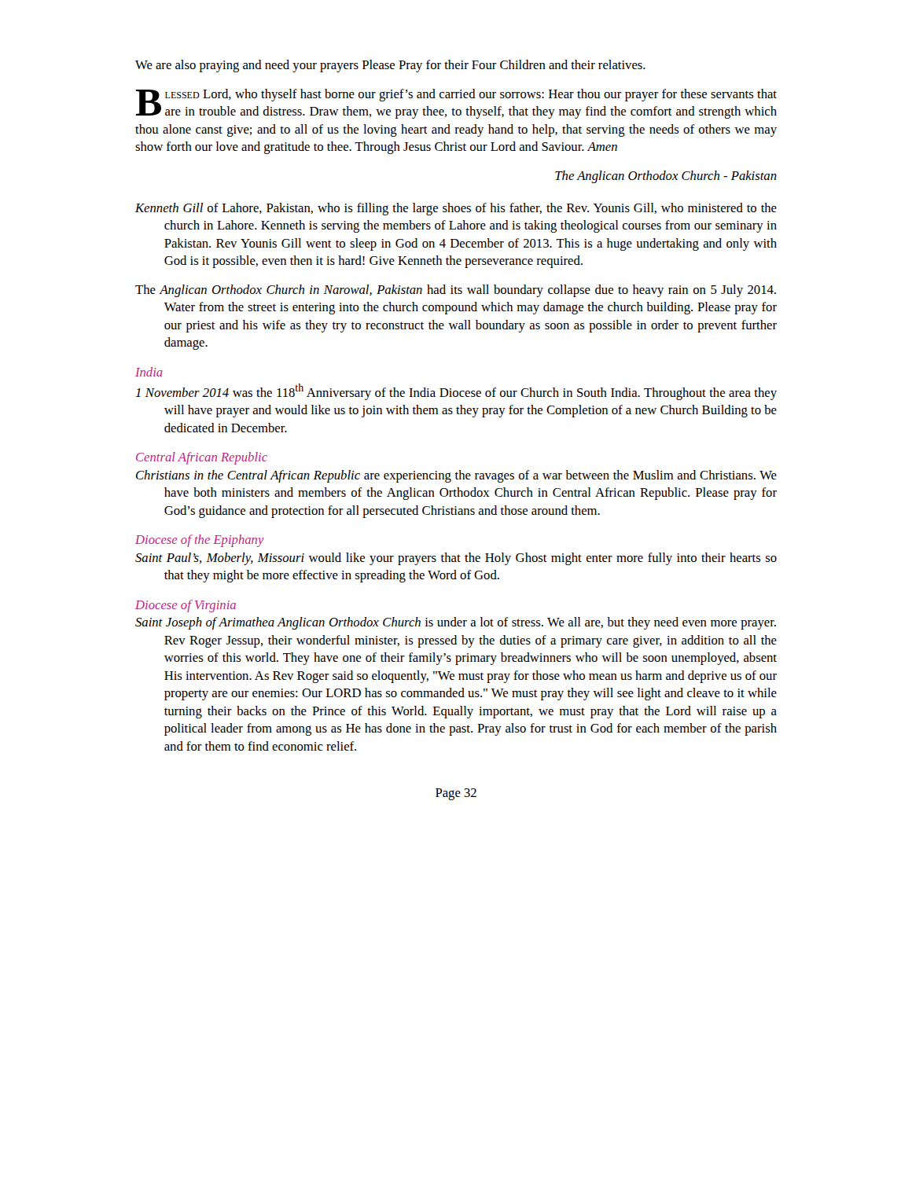We are also praying and need your prayers Please Pray for their Four Children and their relatives.
Blessed Lord, who thyself hast borne our grief’s and carried our sorrows: Hear thou our prayer for these servants that are in trouble and distress. Draw them, we pray thee, to thyself, that they may find the comfort and strength which thou alone canst give; and to all of us the loving heart and ready hand to help, that serving the needs of others we may show forth our love and gratitude to thee. Through Jesus Christ our Lord and Saviour. Amen
The Anglican Orthodox Church - Pakistan
Kenneth Gill of Lahore, Pakistan, who is filling the large shoes of his father, the Rev. Younis Gill, who ministered to the church in Lahore. Kenneth is serving the members of Lahore and is taking theological courses from our seminary in Pakistan. Rev Younis Gill went to sleep in God on 4 December of 2013. This is a huge undertaking and only with God is it possible, even then it is hard! Give Kenneth the perseverance required.
The Anglican Orthodox Church in Narowal, Pakistan had its wall boundary collapse due to heavy rain on 5 July 2014. Water from the street is entering into the church compound which may damage the church building. Please pray for our priest and his wife as they try to reconstruct the wall boundary as soon as possible in order to prevent further damage.
India
1 November 2014 was the 118th Anniversary of the India Diocese of our Church in South India. Throughout the area they will have prayer and would like us to join with them as they pray for the Completion of a new Church Building to be dedicated in December.
Central African Republic
Christians in the Central African Republic are experiencing the ravages of a war between the Muslim and Christians. We have both ministers and members of the Anglican Orthodox Church in Central African Republic. Please pray for God’s guidance and protection for all persecuted Christians and those around them.
Diocese of the Epiphany
Saint Paul’s, Moberly, Missouri would like your prayers that the Holy Ghost might enter more fully into their hearts so that they might be more effective in spreading the Word of God.
Diocese of Virginia
Saint Joseph of Arimathea Anglican Orthodox Church is under a lot of stress. We all are, but they need even more prayer. Rev Roger Jessup, their wonderful minister, is pressed by the duties of a primary care giver, in addition to all the worries of this world. They have one of their family’s primary breadwinners who will be soon unemployed, absent His intervention. As Rev Roger said so eloquently, "We must pray for those who mean us harm and deprive us of our property are our enemies: Our LORD has so commanded us." We must pray they will see light and cleave to it while turning their backs on the Prince of this World. Equally important, we must pray that the Lord will raise up a political leader from among us as He has done in the past. Pray also for trust in God for each member of the parish and for them to find economic relief.
Page 32